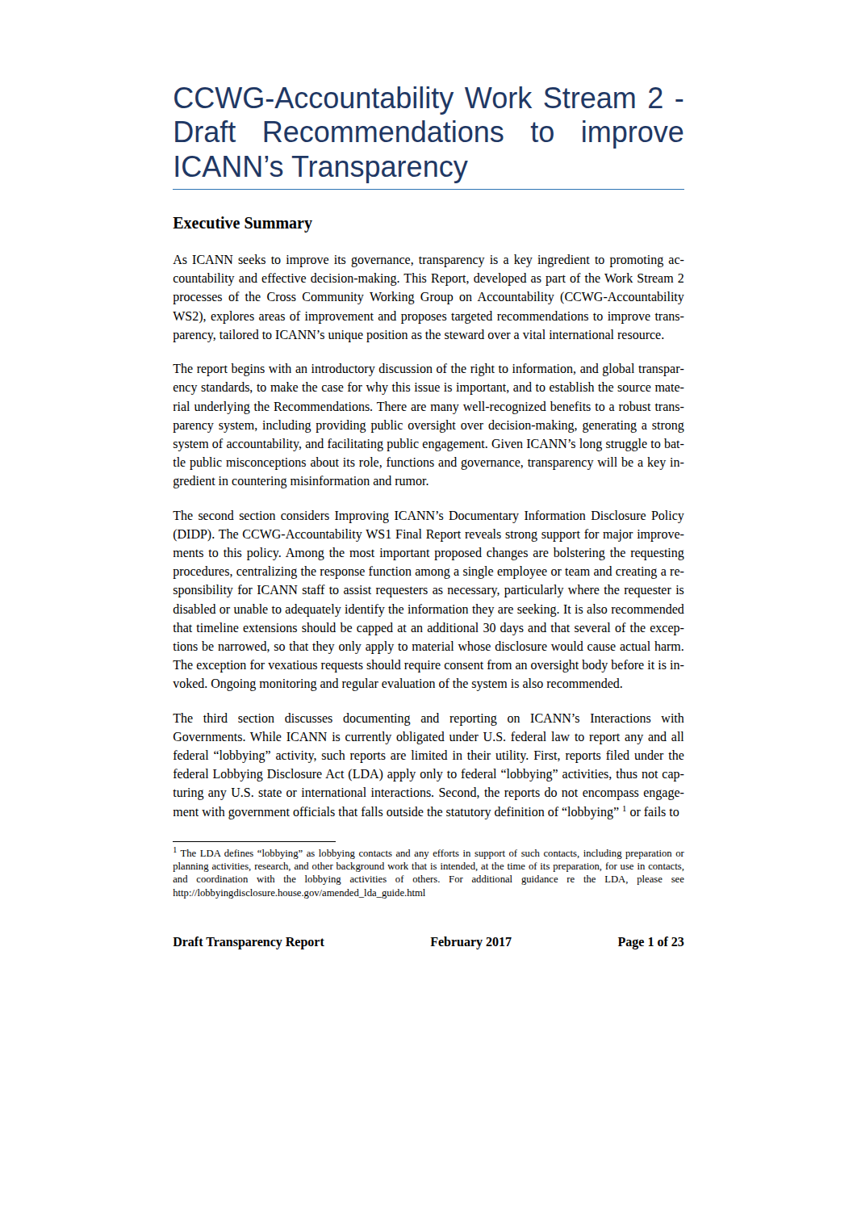CCWG-Accountability Work Stream 2 - Draft Recommendations to improve ICANN’s Transparency
Executive Summary
As ICANN seeks to improve its governance, transparency is a key ingredient to promoting accountability and effective decision-making. This Report, developed as part of the Work Stream 2 processes of the Cross Community Working Group on Accountability (CCWG-Accountability WS2), explores areas of improvement and proposes targeted recommendations to improve transparency, tailored to ICANN’s unique position as the steward over a vital international resource.
The report begins with an introductory discussion of the right to information, and global transparency standards, to make the case for why this issue is important, and to establish the source material underlying the Recommendations. There are many well-recognized benefits to a robust transparency system, including providing public oversight over decision-making, generating a strong system of accountability, and facilitating public engagement. Given ICANN’s long struggle to battle public misconceptions about its role, functions and governance, transparency will be a key ingredient in countering misinformation and rumor.
The second section considers Improving ICANN’s Documentary Information Disclosure Policy (DIDP). The CCWG-Accountability WS1 Final Report reveals strong support for major improvements to this policy. Among the most important proposed changes are bolstering the requesting procedures, centralizing the response function among a single employee or team and creating a responsibility for ICANN staff to assist requesters as necessary, particularly where the requester is disabled or unable to adequately identify the information they are seeking. It is also recommended that timeline extensions should be capped at an additional 30 days and that several of the exceptions be narrowed, so that they only apply to material whose disclosure would cause actual harm. The exception for vexatious requests should require consent from an oversight body before it is invoked. Ongoing monitoring and regular evaluation of the system is also recommended.
The third section discusses documenting and reporting on ICANN’s Interactions with Governments. While ICANN is currently obligated under U.S. federal law to report any and all federal “lobbying” activity, such reports are limited in their utility. First, reports filed under the federal Lobbying Disclosure Act (LDA) apply only to federal “lobbying” activities, thus not capturing any U.S. state or international interactions. Second, the reports do not encompass engagement with government officials that falls outside the statutory definition of “lobbying” 1 or fails to
1 The LDA defines “lobbying” as lobbying contacts and any efforts in support of such contacts, including preparation or planning activities, research, and other background work that is intended, at the time of its preparation, for use in contacts, and coordination with the lobbying activities of others. For additional guidance re the LDA, please see http://lobbyingdisclosure.house.gov/amended_lda_guide.html
Draft Transparency Report
February 2017
Page 1 of 23